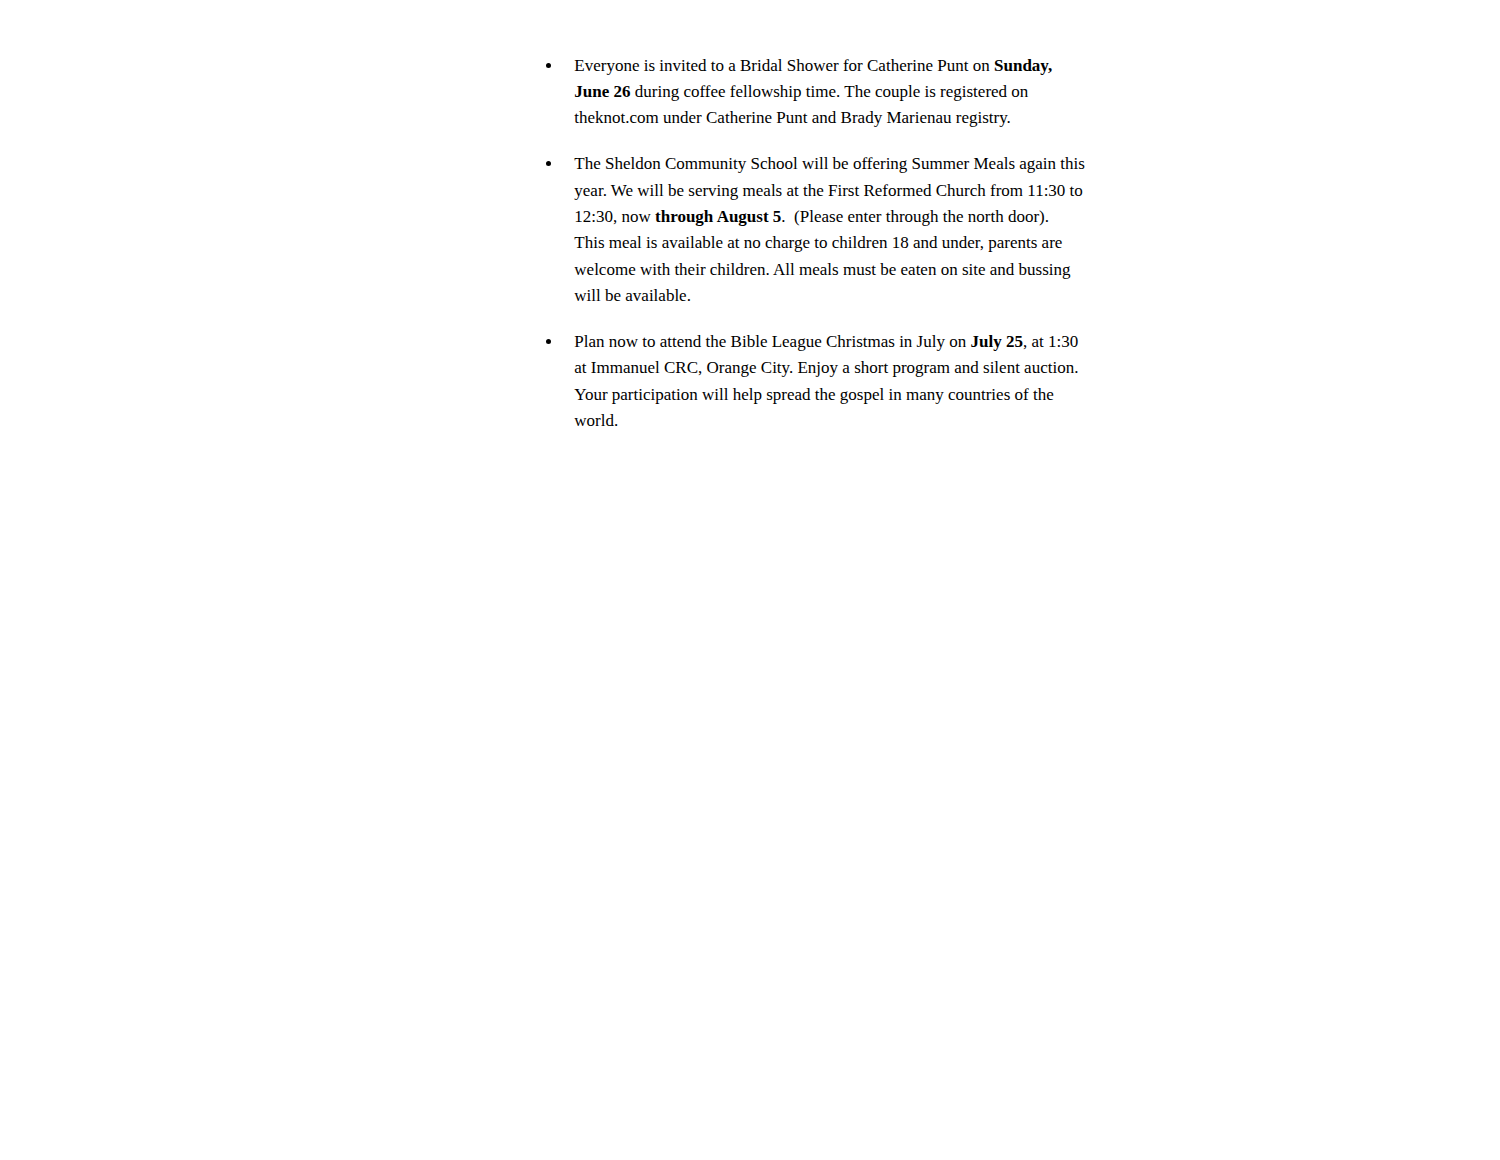Everyone is invited to a Bridal Shower for Catherine Punt on Sunday, June 26 during coffee fellowship time. The couple is registered on theknot.com under Catherine Punt and Brady Marienau registry.
The Sheldon Community School will be offering Summer Meals again this year. We will be serving meals at the First Reformed Church from 11:30 to 12:30, now through August 5. (Please enter through the north door). This meal is available at no charge to children 18 and under, parents are welcome with their children. All meals must be eaten on site and bussing will be available.
Plan now to attend the Bible League Christmas in July on July 25, at 1:30 at Immanuel CRC, Orange City. Enjoy a short program and silent auction. Your participation will help spread the gospel in many countries of the world.